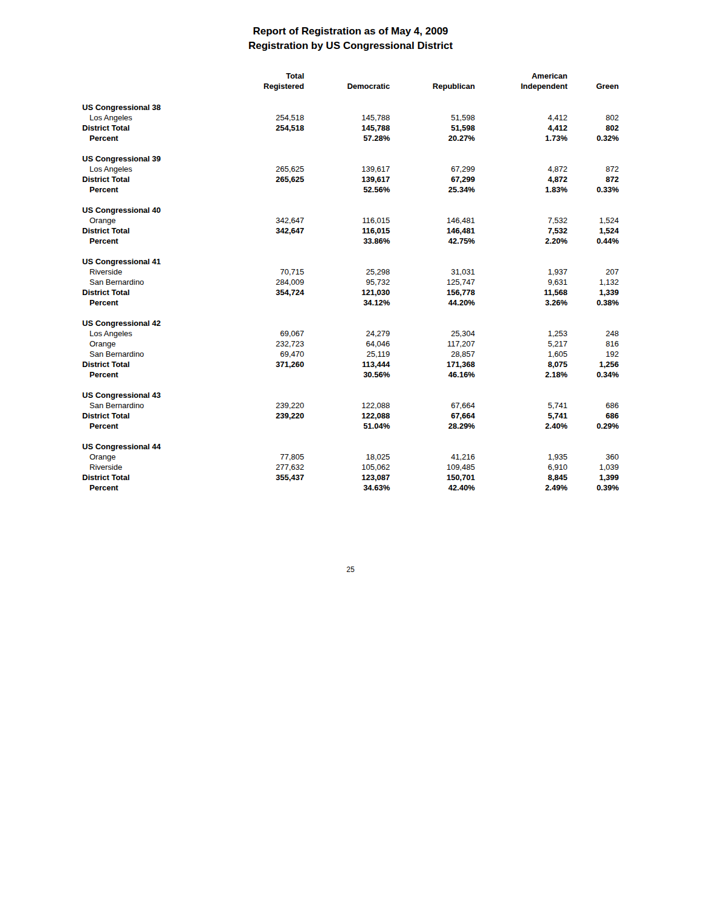Report of Registration as of May 4, 2009
Registration by US Congressional District
| | Total | | | American | |
| --- | --- | --- | --- | --- | --- |
| | Registered | Democratic | Republican | Independent | Green |
| US Congressional 38 | | | | | |
| Los Angeles | 254,518 | 145,788 | 51,598 | 4,412 | 802 |
| District Total | 254,518 | 145,788 | 51,598 | 4,412 | 802 |
| Percent | | 57.28% | 20.27% | 1.73% | 0.32% |
| US Congressional 39 | | | | | |
| Los Angeles | 265,625 | 139,617 | 67,299 | 4,872 | 872 |
| District Total | 265,625 | 139,617 | 67,299 | 4,872 | 872 |
| Percent | | 52.56% | 25.34% | 1.83% | 0.33% |
| US Congressional 40 | | | | | |
| Orange | 342,647 | 116,015 | 146,481 | 7,532 | 1,524 |
| District Total | 342,647 | 116,015 | 146,481 | 7,532 | 1,524 |
| Percent | | 33.86% | 42.75% | 2.20% | 0.44% |
| US Congressional 41 | | | | | |
| Riverside | 70,715 | 25,298 | 31,031 | 1,937 | 207 |
| San Bernardino | 284,009 | 95,732 | 125,747 | 9,631 | 1,132 |
| District Total | 354,724 | 121,030 | 156,778 | 11,568 | 1,339 |
| Percent | | 34.12% | 44.20% | 3.26% | 0.38% |
| US Congressional 42 | | | | | |
| Los Angeles | 69,067 | 24,279 | 25,304 | 1,253 | 248 |
| Orange | 232,723 | 64,046 | 117,207 | 5,217 | 816 |
| San Bernardino | 69,470 | 25,119 | 28,857 | 1,605 | 192 |
| District Total | 371,260 | 113,444 | 171,368 | 8,075 | 1,256 |
| Percent | | 30.56% | 46.16% | 2.18% | 0.34% |
| US Congressional 43 | | | | | |
| San Bernardino | 239,220 | 122,088 | 67,664 | 5,741 | 686 |
| District Total | 239,220 | 122,088 | 67,664 | 5,741 | 686 |
| Percent | | 51.04% | 28.29% | 2.40% | 0.29% |
| US Congressional 44 | | | | | |
| Orange | 77,805 | 18,025 | 41,216 | 1,935 | 360 |
| Riverside | 277,632 | 105,062 | 109,485 | 6,910 | 1,039 |
| District Total | 355,437 | 123,087 | 150,701 | 8,845 | 1,399 |
| Percent | | 34.63% | 42.40% | 2.49% | 0.39% |
25